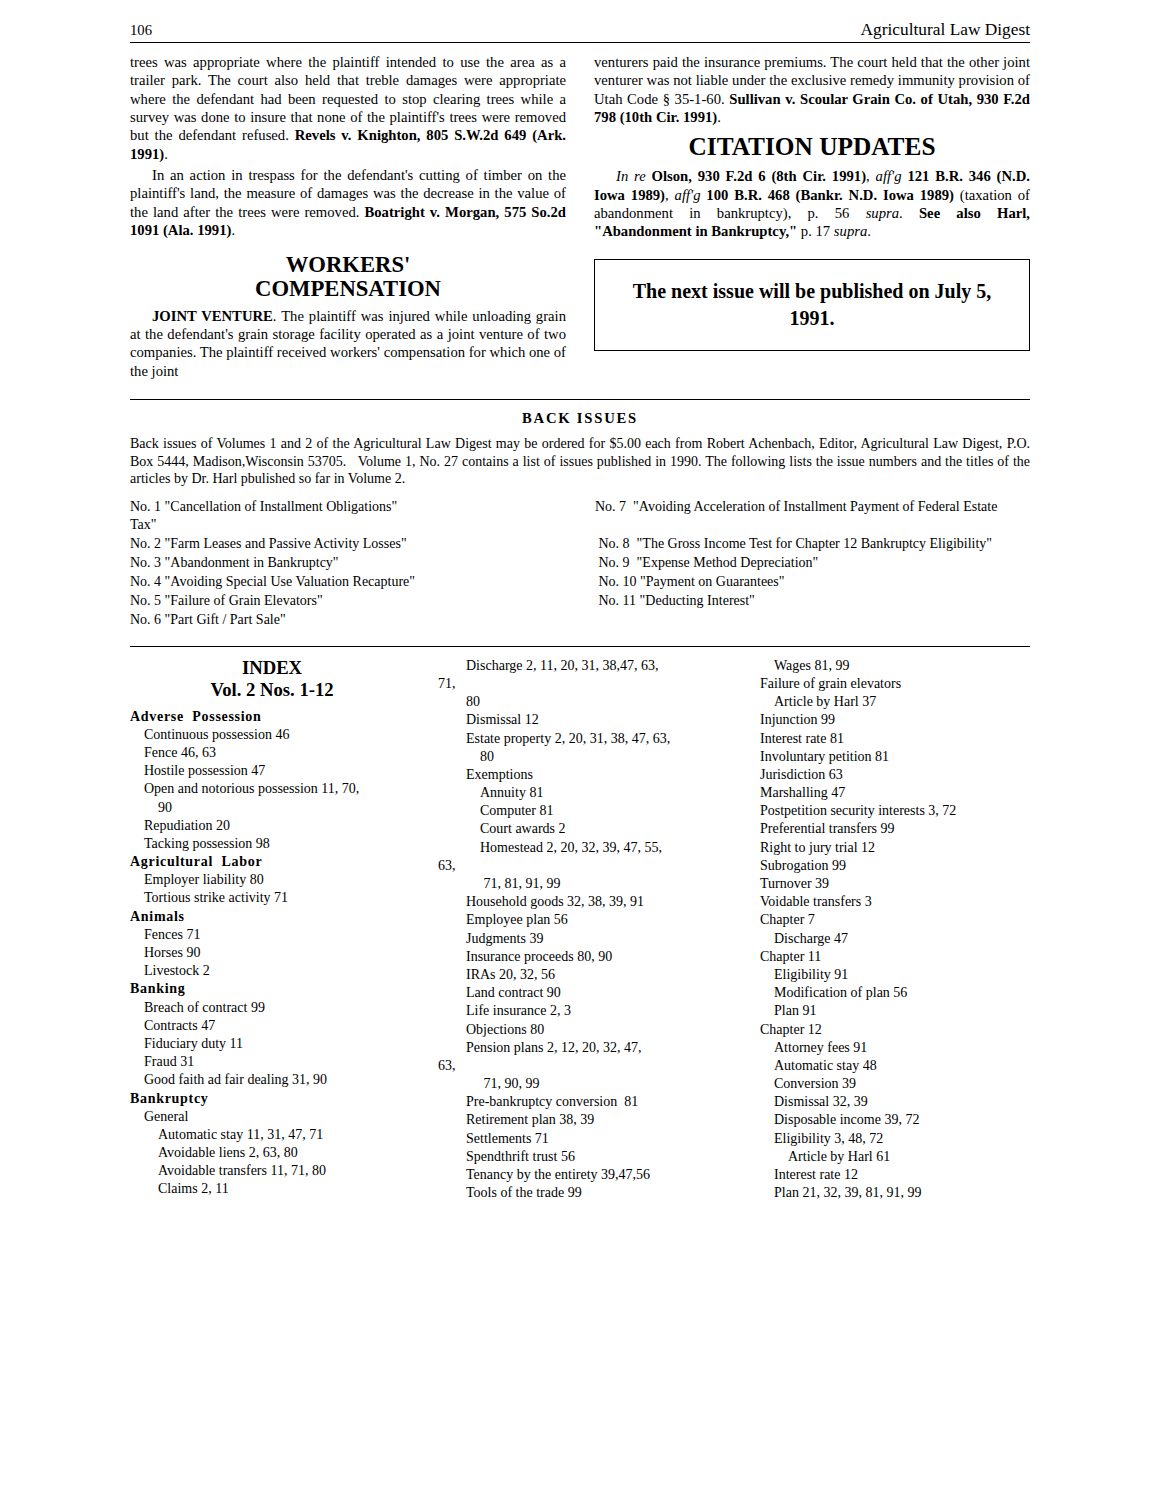106
Agricultural Law Digest
trees was appropriate where the plaintiff intended to use the area as a trailer park. The court also held that treble damages were appropriate where the defendant had been requested to stop clearing trees while a survey was done to insure that none of the plaintiff's trees were removed but the defendant refused. Revels v. Knighton, 805 S.W.2d 649 (Ark. 1991).
In an action in trespass for the defendant's cutting of timber on the plaintiff's land, the measure of damages was the decrease in the value of the land after the trees were removed. Boatright v. Morgan, 575 So.2d 1091 (Ala. 1991).
WORKERS'
COMPENSATION
JOINT VENTURE. The plaintiff was injured while unloading grain at the defendant's grain storage facility operated as a joint venture of two companies. The plaintiff received workers' compensation for which one of the joint
venturers paid the insurance premiums. The court held that the other joint venturer was not liable under the exclusive remedy immunity provision of Utah Code § 35-1-60. Sullivan v. Scoular Grain Co. of Utah, 930 F.2d 798 (10th Cir. 1991).
CITATION UPDATES
In re Olson, 930 F.2d 6 (8th Cir. 1991), aff'g 121 B.R. 346 (N.D. Iowa 1989), aff'g 100 B.R. 468 (Bankr. N.D. Iowa 1989) (taxation of abandonment in bankruptcy), p. 56 supra. See also Harl, "Abandonment in Bankruptcy," p. 17 supra.
The next issue will be published on July 5, 1991.
BACK ISSUES
Back issues of Volumes 1 and 2 of the Agricultural Law Digest may be ordered for $5.00 each from Robert Achenbach, Editor, Agricultural Law Digest, P.O. Box 5444, Madison,Wisconsin 53705. Volume 1, No. 27 contains a list of issues published in 1990. The following lists the issue numbers and the titles of the articles by Dr. Harl pbulished so far in Volume 2.
No. 1 "Cancellation of Installment Obligations"
Tax"
No. 2 "Farm Leases and Passive Activity Losses"
No. 3 "Abandonment in Bankruptcy"
No. 4 "Avoiding Special Use Valuation Recapture"
No. 5 "Failure of Grain Elevators"
No. 6 "Part Gift / Part Sale"
No. 7 "Avoiding Acceleration of Installment Payment of Federal Estate
No. 8 "The Gross Income Test for Chapter 12 Bankruptcy Eligibility"
No. 9 "Expense Method Depreciation"
No. 10 "Payment on Guarantees"
No. 11 "Deducting Interest"
INDEX
Vol. 2 Nos. 1-12
Adverse Possession
Continuous possession 46
Fence 46, 63
Hostile possession 47
Open and notorious possession 11, 70,
90
Repudiation 20
Tacking possession 98
Agricultural Labor
Employer liability 80
Tortious strike activity 71
Animals
Fences 71
Horses 90
Livestock 2
Banking
Breach of contract 99
Contracts 47
Fiduciary duty 11
Fraud 31
Good faith ad fair dealing 31, 90
Bankruptcy
General
Automatic stay 11, 31, 47, 71
Avoidable liens 2, 63, 80
Avoidable transfers 11, 71, 80
Claims 2, 11
Discharge 2, 11, 20, 31, 38,47, 63,
71,
80
Dismissal 12
Estate property 2, 20, 31, 38, 47, 63,
80
Exemptions
Annuity 81
Computer 81
Court awards 2
Homestead 2, 20, 32, 39, 47, 55,
63,
71, 81, 91, 99
Household goods 32, 38, 39, 91
Employee plan 56
Judgments 39
Insurance proceeds 80, 90
IRAs 20, 32, 56
Land contract 90
Life insurance 2, 3
Objections 80
Pension plans 2, 12, 20, 32, 47,
63,
71, 90, 99
Pre-bankruptcy conversion 81
Retirement plan 38, 39
Settlements 71
Spendthrift trust 56
Tenancy by the entirety 39,47,56
Tools of the trade 99
Wages 81, 99
Failure of grain elevators
Article by Harl 37
Injunction 99
Interest rate 81
Involuntary petition 81
Jurisdiction 63
Marshalling 47
Postpetition security interests 3, 72
Preferential transfers 99
Right to jury trial 12
Subrogation 99
Turnover 39
Voidable transfers 3
Chapter 7
Discharge 47
Chapter 11
Eligibility 91
Modification of plan 56
Plan 91
Chapter 12
Attorney fees 91
Automatic stay 48
Conversion 39
Dismissal 32, 39
Disposable income 39, 72
Eligibility 3, 48, 72
Article by Harl 61
Interest rate 12
Plan 21, 32, 39, 81, 91, 99